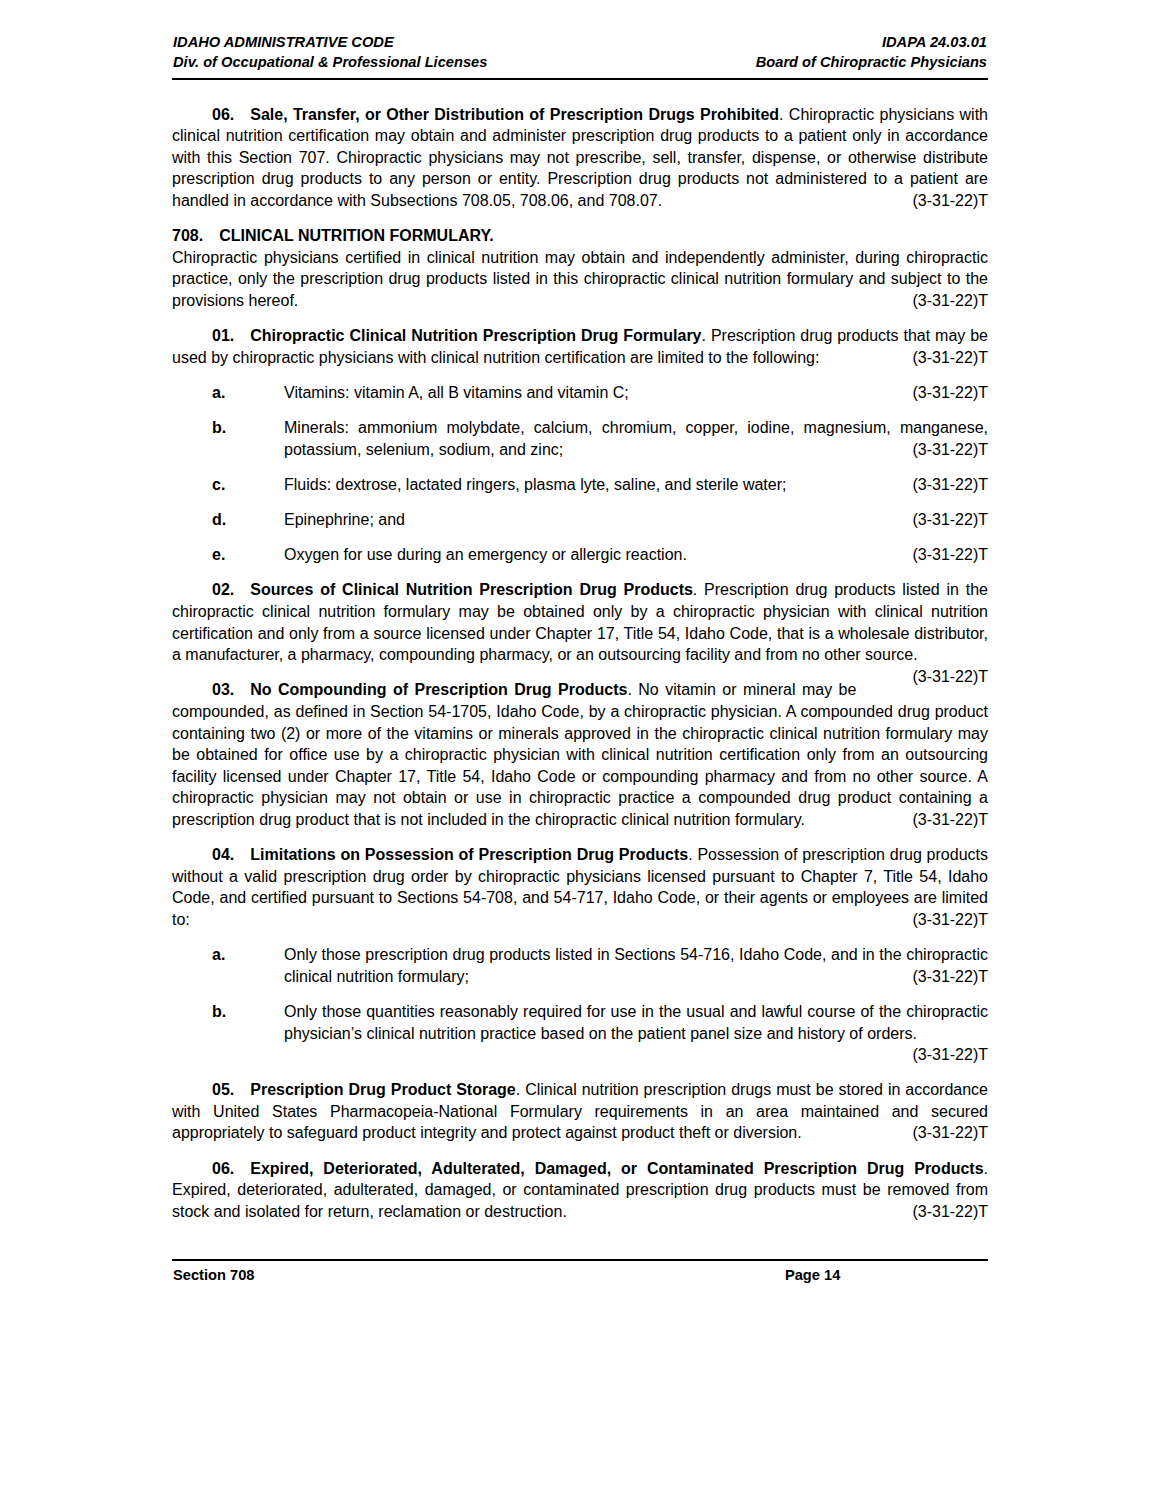| IDAHO ADMINISTRATIVE CODE Div. of Occupational & Professional Licenses | IDAPA 24.03.01 Board of Chiropractic Physicians |
06. Sale, Transfer, or Other Distribution of Prescription Drugs Prohibited. Chiropractic physicians with clinical nutrition certification may obtain and administer prescription drug products to a patient only in accordance with this Section 707. Chiropractic physicians may not prescribe, sell, transfer, dispense, or otherwise distribute prescription drug products to any person or entity. Prescription drug products not administered to a patient are handled in accordance with Subsections 708.05, 708.06, and 708.07.(3-31-22)T
708. CLINICAL NUTRITION FORMULARY.
Chiropractic physicians certified in clinical nutrition may obtain and independently administer, during chiropractic practice, only the prescription drug products listed in this chiropractic clinical nutrition formulary and subject to the provisions hereof.(3-31-22)T
01. Chiropractic Clinical Nutrition Prescription Drug Formulary. Prescription drug products that may be used by chiropractic physicians with clinical nutrition certification are limited to the following:(3-31-22)T
a.
Vitamins: vitamin A, all B vitamins and vitamin C;(3-31-22)T
b.
Minerals: ammonium molybdate, calcium, chromium, copper, iodine, magnesium, manganese, potassium, selenium, sodium, and zinc;(3-31-22)T
c.
Fluids: dextrose, lactated ringers, plasma lyte, saline, and sterile water;(3-31-22)T
d.
Epinephrine; and(3-31-22)T
e.
Oxygen for use during an emergency or allergic reaction.(3-31-22)T
02. Sources of Clinical Nutrition Prescription Drug Products. Prescription drug products listed in the chiropractic clinical nutrition formulary may be obtained only by a chiropractic physician with clinical nutrition certification and only from a source licensed under Chapter 17, Title 54, Idaho Code, that is a wholesale distributor, a manufacturer, a pharmacy, compounding pharmacy, or an outsourcing facility and from no other source.(3-31-22)T
03. No Compounding of Prescription Drug Products. No vitamin or mineral may be compounded, as defined in Section 54-1705, Idaho Code, by a chiropractic physician. A compounded drug product containing two (2) or more of the vitamins or minerals approved in the chiropractic clinical nutrition formulary may be obtained for office use by a chiropractic physician with clinical nutrition certification only from an outsourcing facility licensed under Chapter 17, Title 54, Idaho Code or compounding pharmacy and from no other source. A chiropractic physician may not obtain or use in chiropractic practice a compounded drug product containing a prescription drug product that is not included in the chiropractic clinical nutrition formulary.(3-31-22)T
04. Limitations on Possession of Prescription Drug Products. Possession of prescription drug products without a valid prescription drug order by chiropractic physicians licensed pursuant to Chapter 7, Title 54, Idaho Code, and certified pursuant to Sections 54-708, and 54-717, Idaho Code, or their agents or employees are limited to:(3-31-22)T
a.
Only those prescription drug products listed in Sections 54-716, Idaho Code, and in the chiropractic clinical nutrition formulary;(3-31-22)T
b.
Only those quantities reasonably required for use in the usual and lawful course of the chiropractic physician’s clinical nutrition practice based on the patient panel size and history of orders.(3-31-22)T
05. Prescription Drug Product Storage. Clinical nutrition prescription drugs must be stored in accordance with United States Pharmacopeia-National Formulary requirements in an area maintained and secured appropriately to safeguard product integrity and protect against product theft or diversion.(3-31-22)T
06. Expired, Deteriorated, Adulterated, Damaged, or Contaminated Prescription Drug Products. Expired, deteriorated, adulterated, damaged, or contaminated prescription drug products must be removed from stock and isolated for return, reclamation or destruction.(3-31-22)T
| Section 708 | Page 14 | |